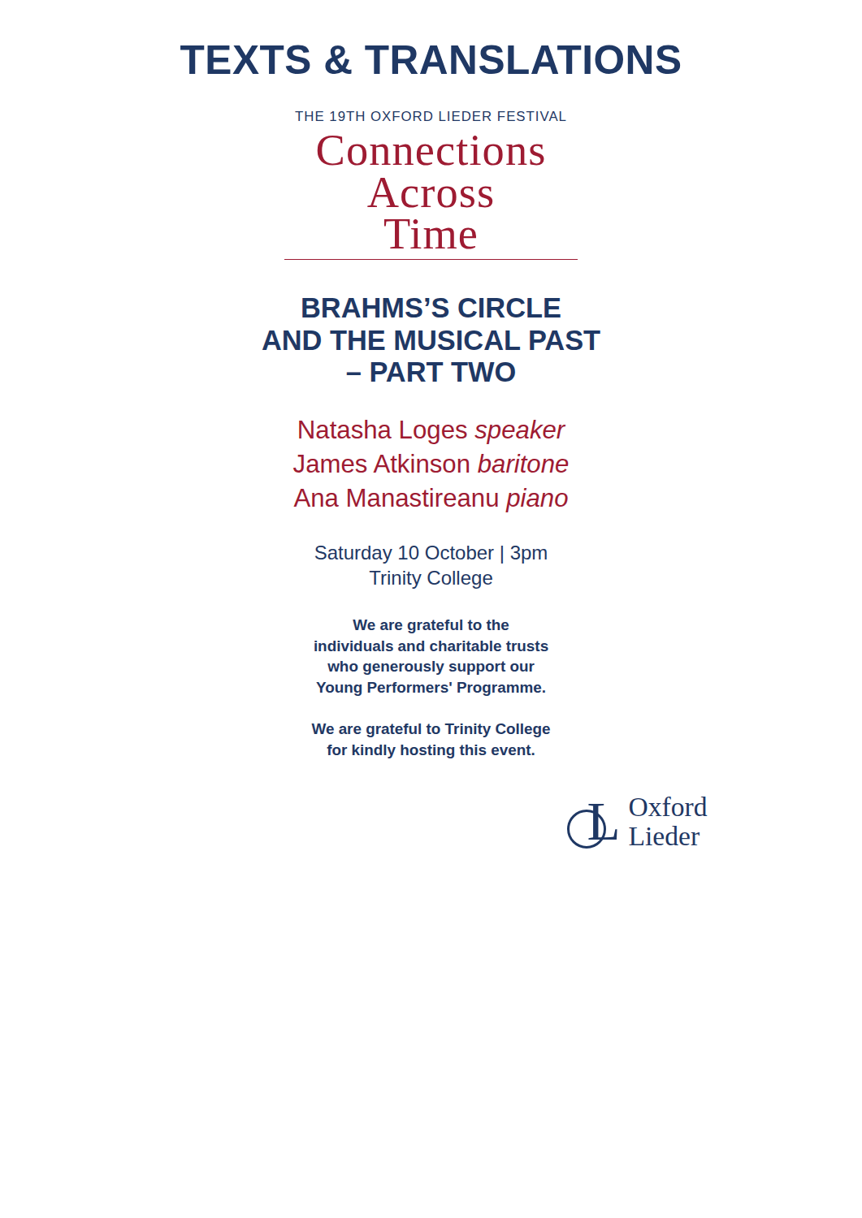TEXTS & TRANSLATIONS
THE 19TH OXFORD LIEDER FESTIVAL
Connections Across Time
BRAHMS’S CIRCLE
AND THE MUSICAL PAST
– PART TWO
Natasha Loges speaker
James Atkinson baritone
Ana Manastireanu piano
Saturday 10 October | 3pm
Trinity College
We are grateful to the
individuals and charitable trusts
who generously support our
Young Performers' Programme.
We are grateful to Trinity College
for kindly hosting this event.
L Oxford Lieder